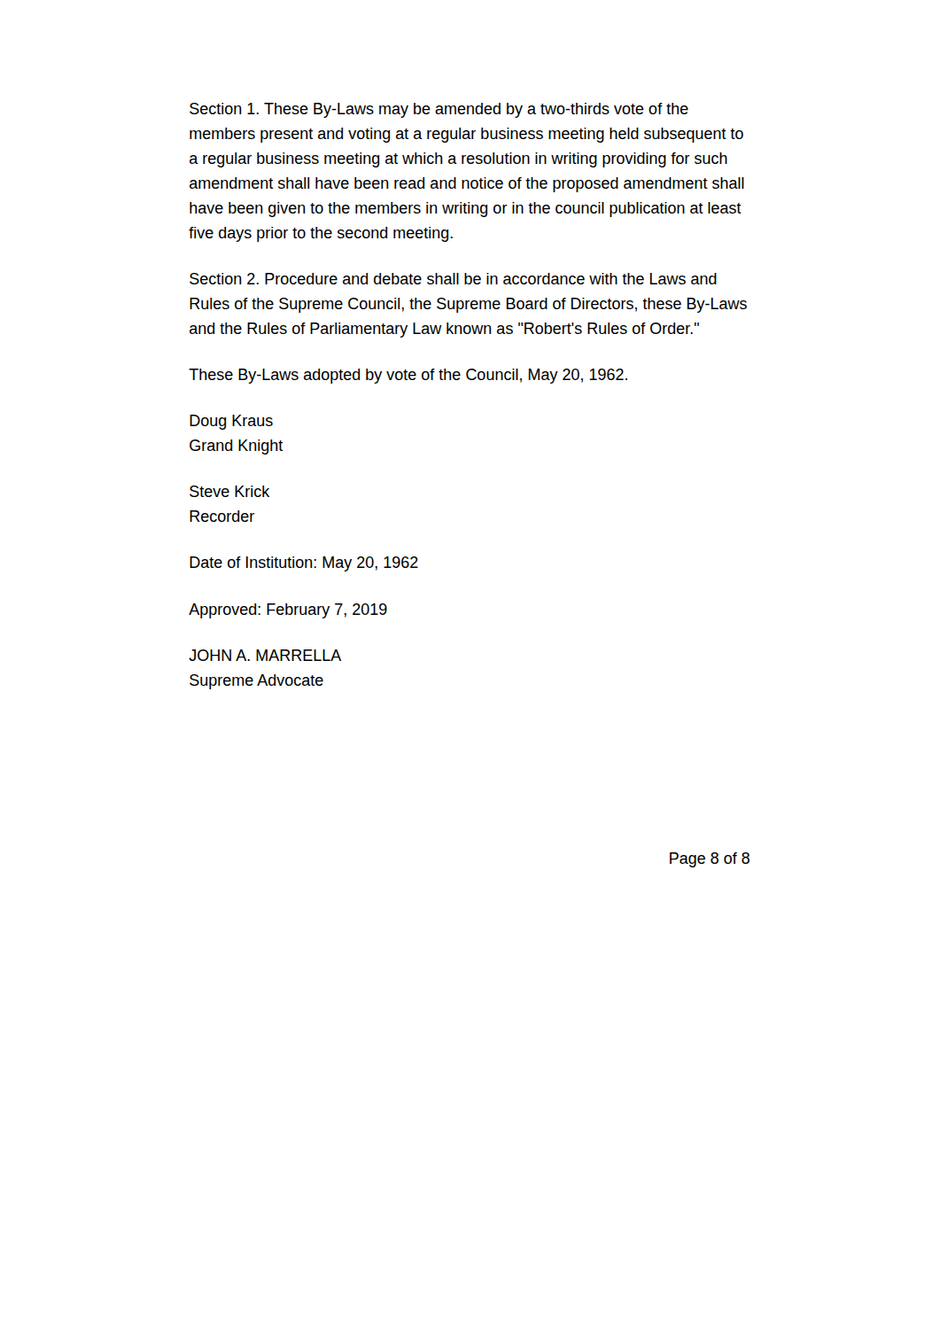Section 1. These By-Laws may be amended by a two-thirds vote of the members present and voting at a regular business meeting held subsequent to a regular business meeting at which a resolution in writing providing for such amendment shall have been read and notice of the proposed amendment shall have been given to the members in writing or in the council publication at least five days prior to the second meeting.
Section 2. Procedure and debate shall be in accordance with the Laws and Rules of the Supreme Council, the Supreme Board of Directors, these By-Laws and the Rules of Parliamentary Law known as "Robert's Rules of Order."
These By-Laws adopted by vote of the Council, May 20, 1962.
Doug Kraus
Grand Knight
Steve Krick
Recorder
Date of Institution: May 20, 1962
Approved: February 7, 2019
JOHN A. MARRELLA
Supreme Advocate
Page 8 of 8